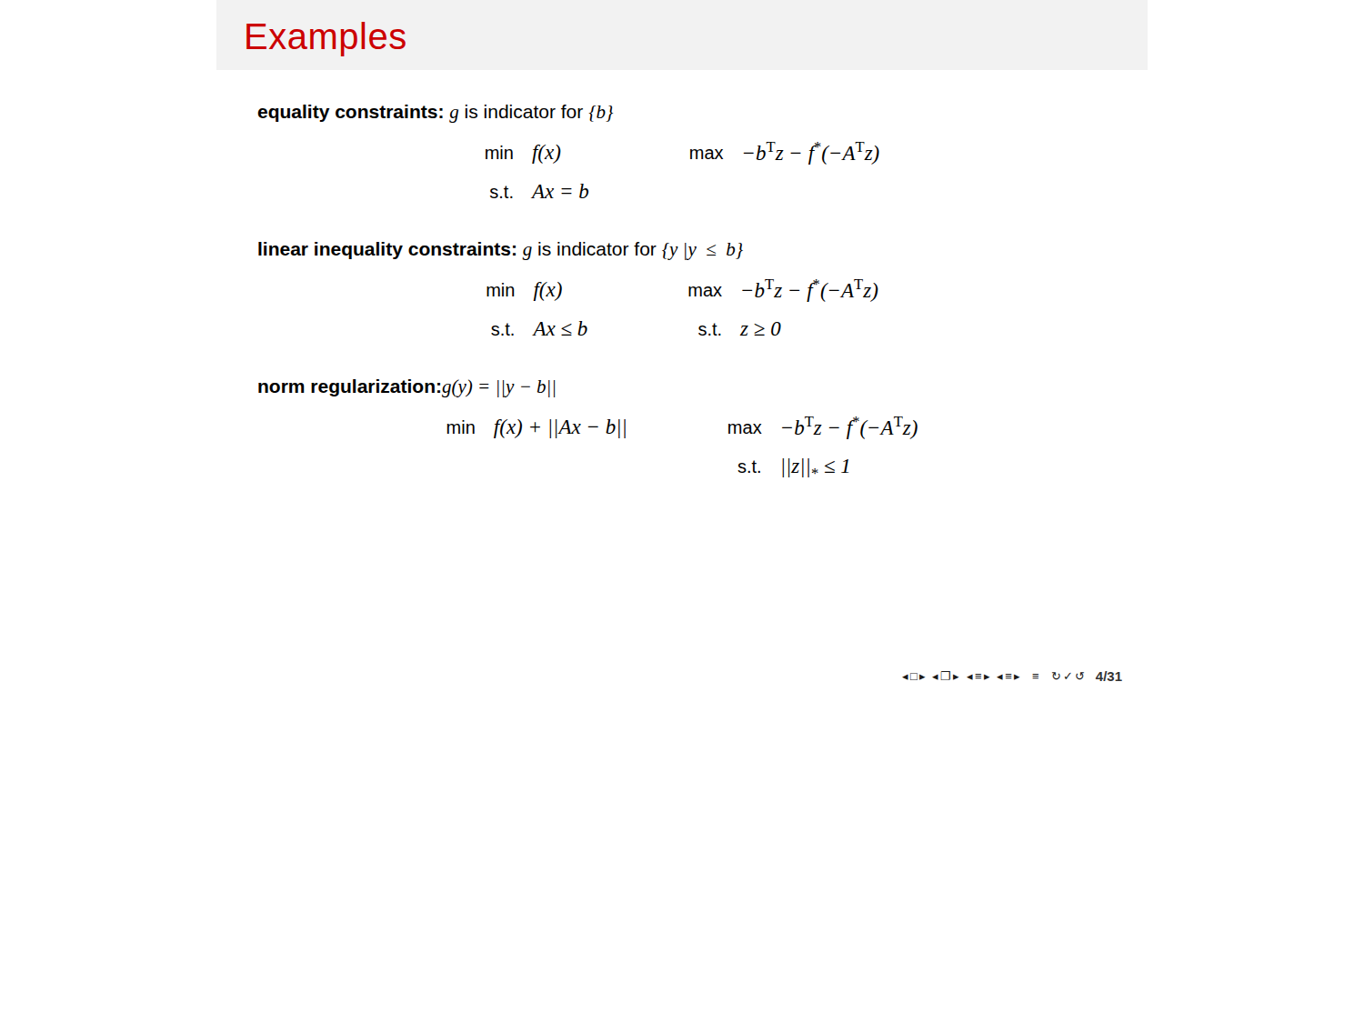Examples
equality constraints: g is indicator for {b}
| min | f(x) | | max | −b T z − f * (−A T z) |
| s.t. | Ax = b | | | |
linear inequality constraints: g is indicator for {y |y ≤ b}
| min | f(x) | | max | −b T z − f * (−A T z) |
| s.t. | Ax ≤ b | | s.t. | z ≥ 0 |
norm regularization: g(y) = ||y − b||
| min | f(x) + //Ax − b// | | max | −b T z − f * (−A T z) |
| | | | s.t. | //z// * ≤ 1 |
◂□▸ ◂❐▸ ◂≡▸ ◂≡▸ ≡ ↻✓↺ 4/31